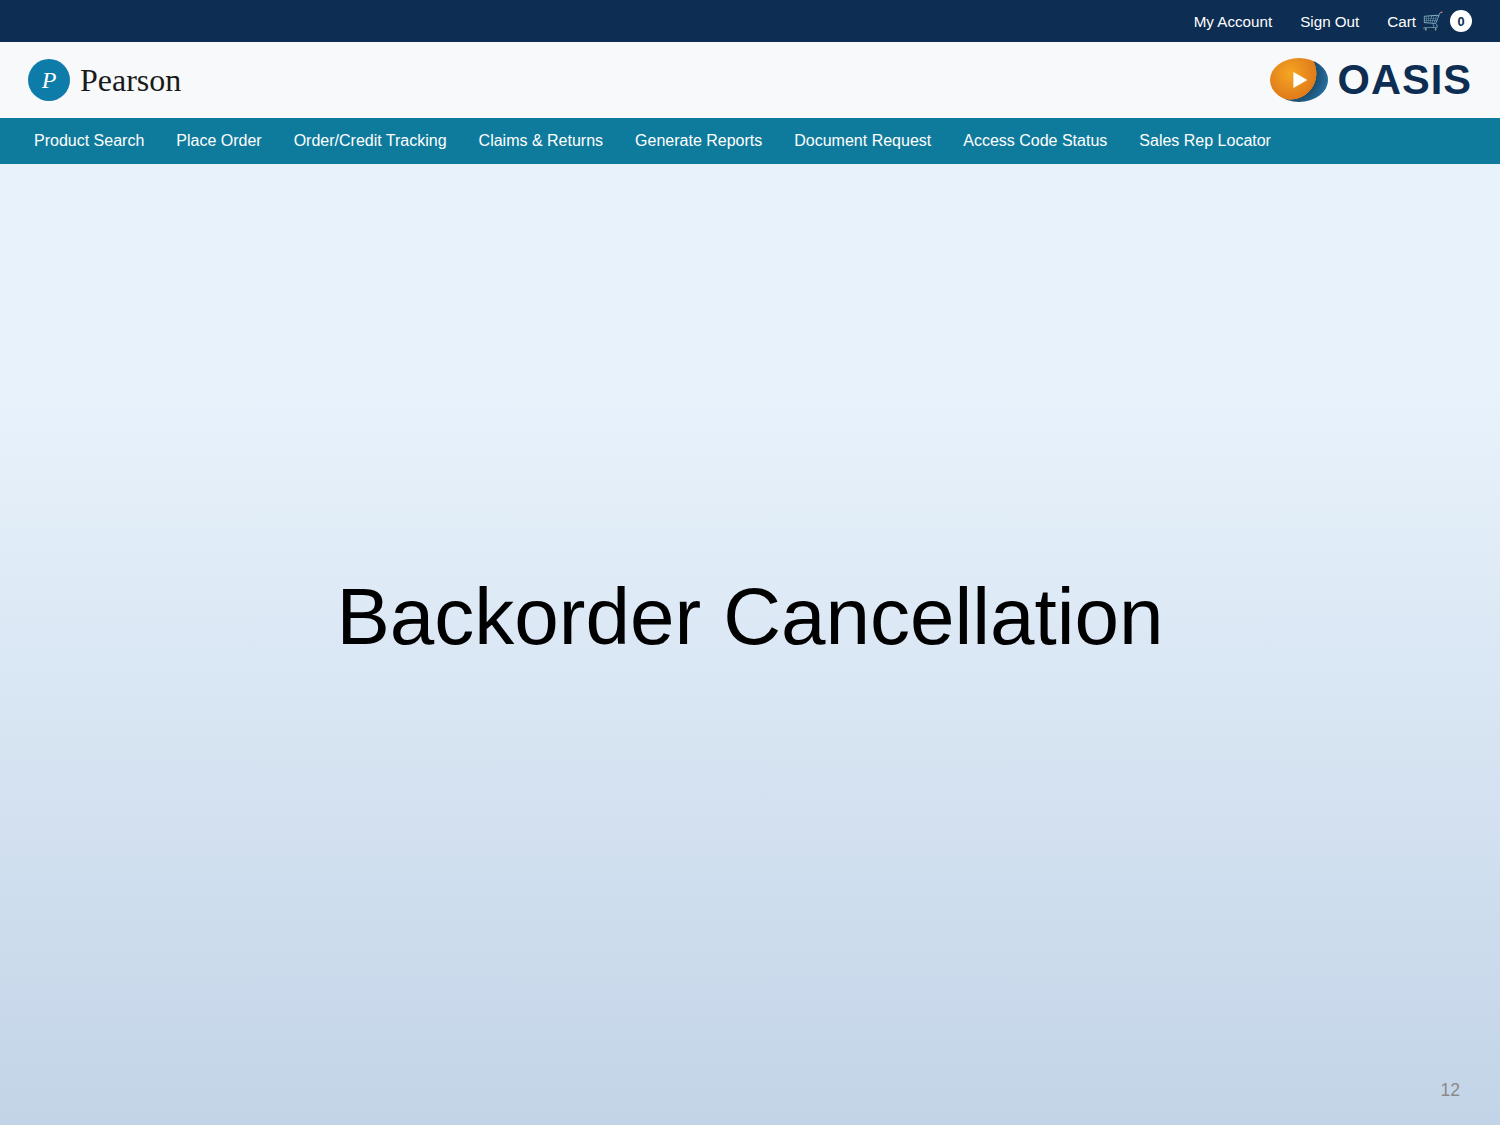My Account Sign Out
Cart 🛒 0
P
Pearson
OASIS
Product Search
Place Order
Order/Credit Tracking
Claims & Returns
Generate Reports
Document Request
Access Code Status
Sales Rep Locator
Backorder Cancellation
12